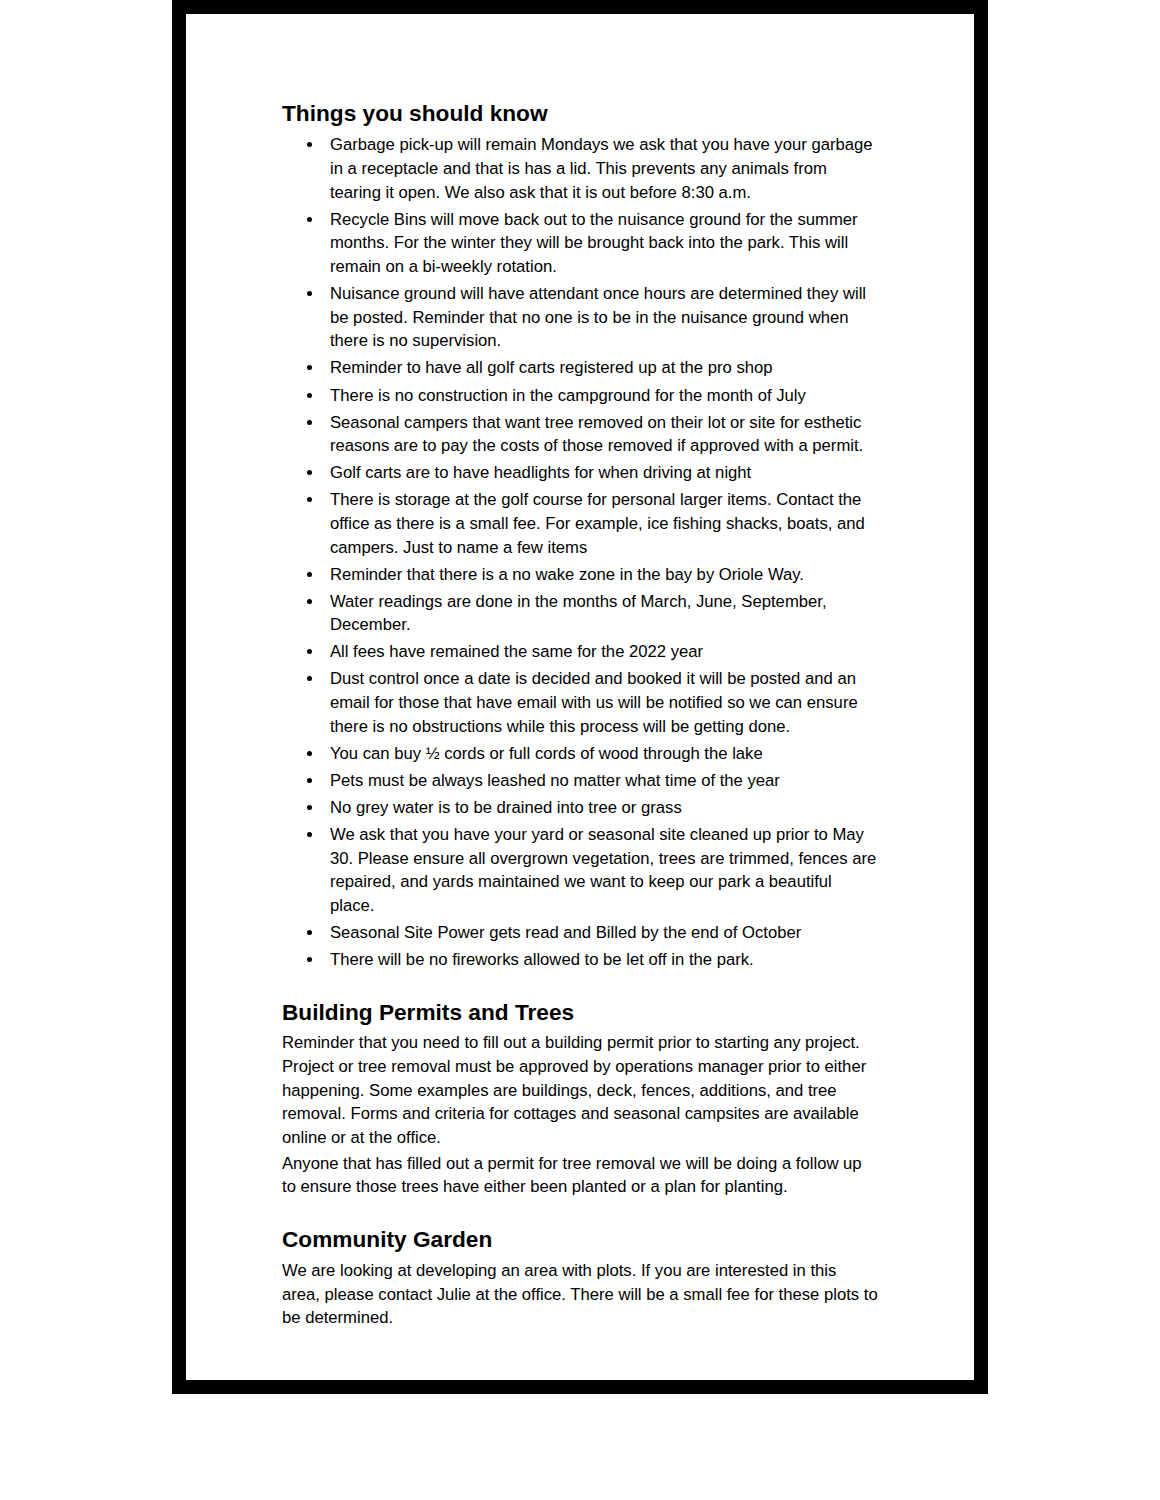Things you should know
Garbage pick-up will remain Mondays we ask that you have your garbage in a receptacle and that is has a lid. This prevents any animals from tearing it open. We also ask that it is out before 8:30 a.m.
Recycle Bins will move back out to the nuisance ground for the summer months. For the winter they will be brought back into the park. This will remain on a bi-weekly rotation.
Nuisance ground will have attendant once hours are determined they will be posted. Reminder that no one is to be in the nuisance ground when there is no supervision.
Reminder to have all golf carts registered up at the pro shop
There is no construction in the campground for the month of July
Seasonal campers that want tree removed on their lot or site for esthetic reasons are to pay the costs of those removed if approved with a permit.
Golf carts are to have headlights for when driving at night
There is storage at the golf course for personal larger items. Contact the office as there is a small fee. For example, ice fishing shacks, boats, and campers. Just to name a few items
Reminder that there is a no wake zone in the bay by Oriole Way.
Water readings are done in the months of March, June, September, December.
All fees have remained the same for the 2022 year
Dust control once a date is decided and booked it will be posted and an email for those that have email with us will be notified so we can ensure there is no obstructions while this process will be getting done.
You can buy ½ cords or full cords of wood through the lake
Pets must be always leashed no matter what time of the year
No grey water is to be drained into tree or grass
We ask that you have your yard or seasonal site cleaned up prior to May 30. Please ensure all overgrown vegetation, trees are trimmed, fences are repaired, and yards maintained we want to keep our park a beautiful place.
Seasonal Site Power gets read and Billed by the end of October
There will be no fireworks allowed to be let off in the park.
Building Permits and Trees
Reminder that you need to fill out a building permit prior to starting any project. Project or tree removal must be approved by operations manager prior to either happening. Some examples are buildings, deck, fences, additions, and tree removal. Forms and criteria for cottages and seasonal campsites are available online or at the office.
Anyone that has filled out a permit for tree removal we will be doing a follow up to ensure those trees have either been planted or a plan for planting.
Community Garden
We are looking at developing an area with plots. If you are interested in this area, please contact Julie at the office. There will be a small fee for these plots to be determined.